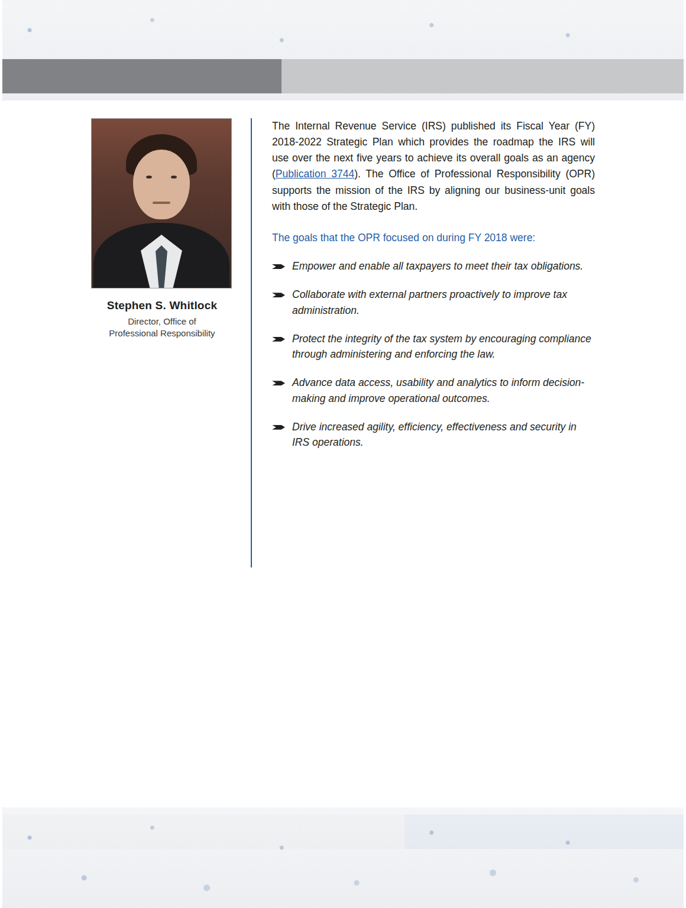Stephen S. Whitlock
Director, Office of
Professional Responsibility
The Internal Revenue Service (IRS) published its Fiscal Year (FY) 2018-2022 Strategic Plan which provides the roadmap the IRS will use over the next five years to achieve its overall goals as an agency (Publication 3744). The Office of Professional Responsibility (OPR) supports the mission of the IRS by aligning our business-unit goals with those of the Strategic Plan.
The goals that the OPR focused on during FY 2018 were:
Empower and enable all taxpayers to meet their tax obligations.
Collaborate with external partners proactively to improve tax administration.
Protect the integrity of the tax system by encouraging compliance through administering and enforcing the law.
Advance data access, usability and analytics to inform decision-making and improve operational outcomes.
Drive increased agility, efficiency, effectiveness and security in IRS operations.